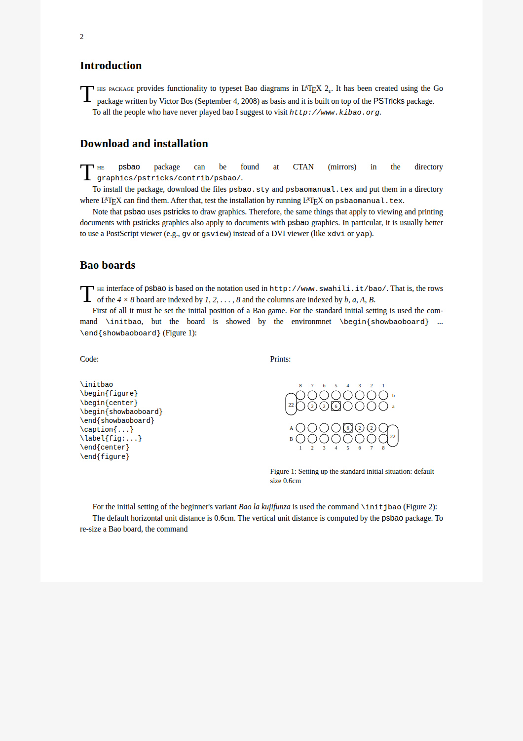2
Introduction
This package provides functionality to typeset Bao diagrams in La Te X 2ε. It has been created using the Go package written by Victor Bos (September 4, 2008) as basis and it is built on top of the PSTricks package.
To all the people who have never played bao I suggest to visit http://www.kibao.org.
Download and installation
The psbao package can be found at CTAN (mirrors) in the directory graphics/pstricks/contrib/psbao/.
To install the package, download the files psbao.sty and psbaomanual.tex and put them in a directory where La Te X can find them. After that, test the installation by running La Te X on psbaomanual.tex.
Note that psbao uses pstricks to draw graphics. Therefore, the same things that apply to viewing and printing documents with pstricks graphics also apply to documents with psbao graphics. In particular, it is usually better to use a PostScript viewer (e.g., gv or gsview) instead of a DVI viewer (like xdvi or yap).
Bao boards
The interface of psbao is based on the notation used in http://www.swahili.it/bao/. That is, the rows of the 4 × 8 board are indexed by 1, 2, . . . , 8 and the columns are indexed by b, a, A, B.
First of all it must be set the initial position of a Bao game. For the standard initial setting is used the command \initbao, but the board is showed by the environmnet \begin{showbaoboard} ... \end{showbaoboard} (Figure 1):
Code:
\initbao
\begin{figure}
\begin{center}
\begin{showbaoboard}
\end{showbaoboard}
\caption{...}
\label{fig:...}
\end{center}
\end{figure}
Prints:
8 7 6 5 4 3 2 1 22 22 b 2 2 6 a 6 2 2 A B 1 2 3 4 5 6 7 8
Figure 1: Setting up the standard initial situation: default size 0.6cm
For the initial setting of the beginner's variant Bao la kujifunza is used the command \initjbao (Figure 2):
The default horizontal unit distance is 0.6cm. The vertical unit distance is computed by the psbao package. To re-size a Bao board, the command